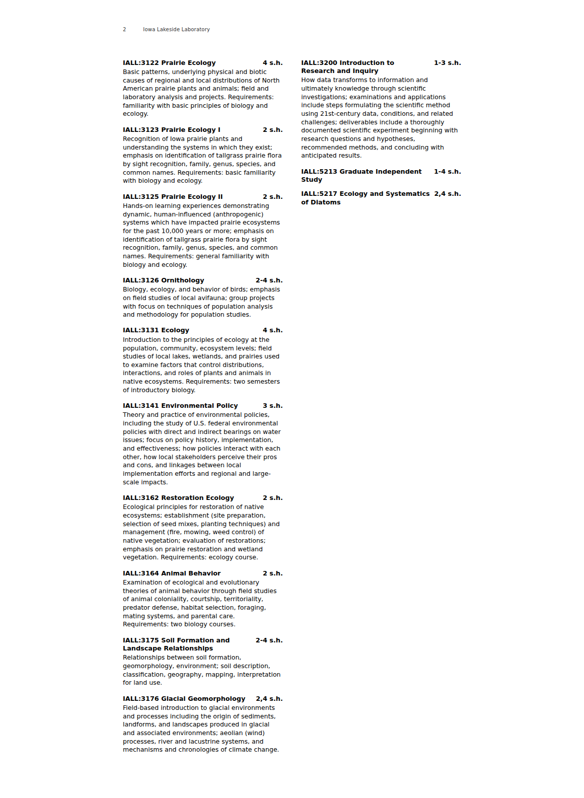2 Iowa Lakeside Laboratory
IALL:3122 Prairie Ecology 4 s.h.
Basic patterns, underlying physical and biotic causes of regional and local distributions of North American prairie plants and animals; field and laboratory analysis and projects. Requirements: familiarity with basic principles of biology and ecology.
IALL:3123 Prairie Ecology I 2 s.h.
Recognition of Iowa prairie plants and understanding the systems in which they exist; emphasis on identification of tallgrass prairie flora by sight recognition, family, genus, species, and common names. Requirements: basic familiarity with biology and ecology.
IALL:3125 Prairie Ecology II 2 s.h.
Hands-on learning experiences demonstrating dynamic, human-influenced (anthropogenic) systems which have impacted prairie ecosystems for the past 10,000 years or more; emphasis on identification of tallgrass prairie flora by sight recognition, family, genus, species, and common names. Requirements: general familiarity with biology and ecology.
IALL:3126 Ornithology 2-4 s.h.
Biology, ecology, and behavior of birds; emphasis on field studies of local avifauna; group projects with focus on techniques of population analysis and methodology for population studies.
IALL:3131 Ecology 4 s.h.
Introduction to the principles of ecology at the population, community, ecosystem levels; field studies of local lakes, wetlands, and prairies used to examine factors that control distributions, interactions, and roles of plants and animals in native ecosystems. Requirements: two semesters of introductory biology.
IALL:3141 Environmental Policy 3 s.h.
Theory and practice of environmental policies, including the study of U.S. federal environmental policies with direct and indirect bearings on water issues; focus on policy history, implementation, and effectiveness; how policies interact with each other, how local stakeholders perceive their pros and cons, and linkages between local implementation efforts and regional and large-scale impacts.
IALL:3162 Restoration Ecology 2 s.h.
Ecological principles for restoration of native ecosystems; establishment (site preparation, selection of seed mixes, planting techniques) and management (fire, mowing, weed control) of native vegetation; evaluation of restorations; emphasis on prairie restoration and wetland vegetation. Requirements: ecology course.
IALL:3164 Animal Behavior 2 s.h.
Examination of ecological and evolutionary theories of animal behavior through field studies of animal coloniality, courtship, territoriality, predator defense, habitat selection, foraging, mating systems, and parental care. Requirements: two biology courses.
IALL:3175 Soil Formation and Landscape Relationships 2-4 s.h.
Relationships between soil formation, geomorphology, environment; soil description, classification, geography, mapping, interpretation for land use.
IALL:3176 Glacial Geomorphology 2,4 s.h.
Field-based introduction to glacial environments and processes including the origin of sediments, landforms, and landscapes produced in glacial and associated environments; aeolian (wind) processes, river and lacustrine systems, and mechanisms and chronologies of climate change.
IALL:3200 Introduction to Research and Inquiry 1-3 s.h.
How data transforms to information and ultimately knowledge through scientific investigations; examinations and applications include steps formulating the scientific method using 21st-century data, conditions, and related challenges; deliverables include a thoroughly documented scientific experiment beginning with research questions and hypotheses, recommended methods, and concluding with anticipated results.
IALL:5213 Graduate Independent Study 1-4 s.h.
IALL:5217 Ecology and Systematics of Diatoms 2,4 s.h.